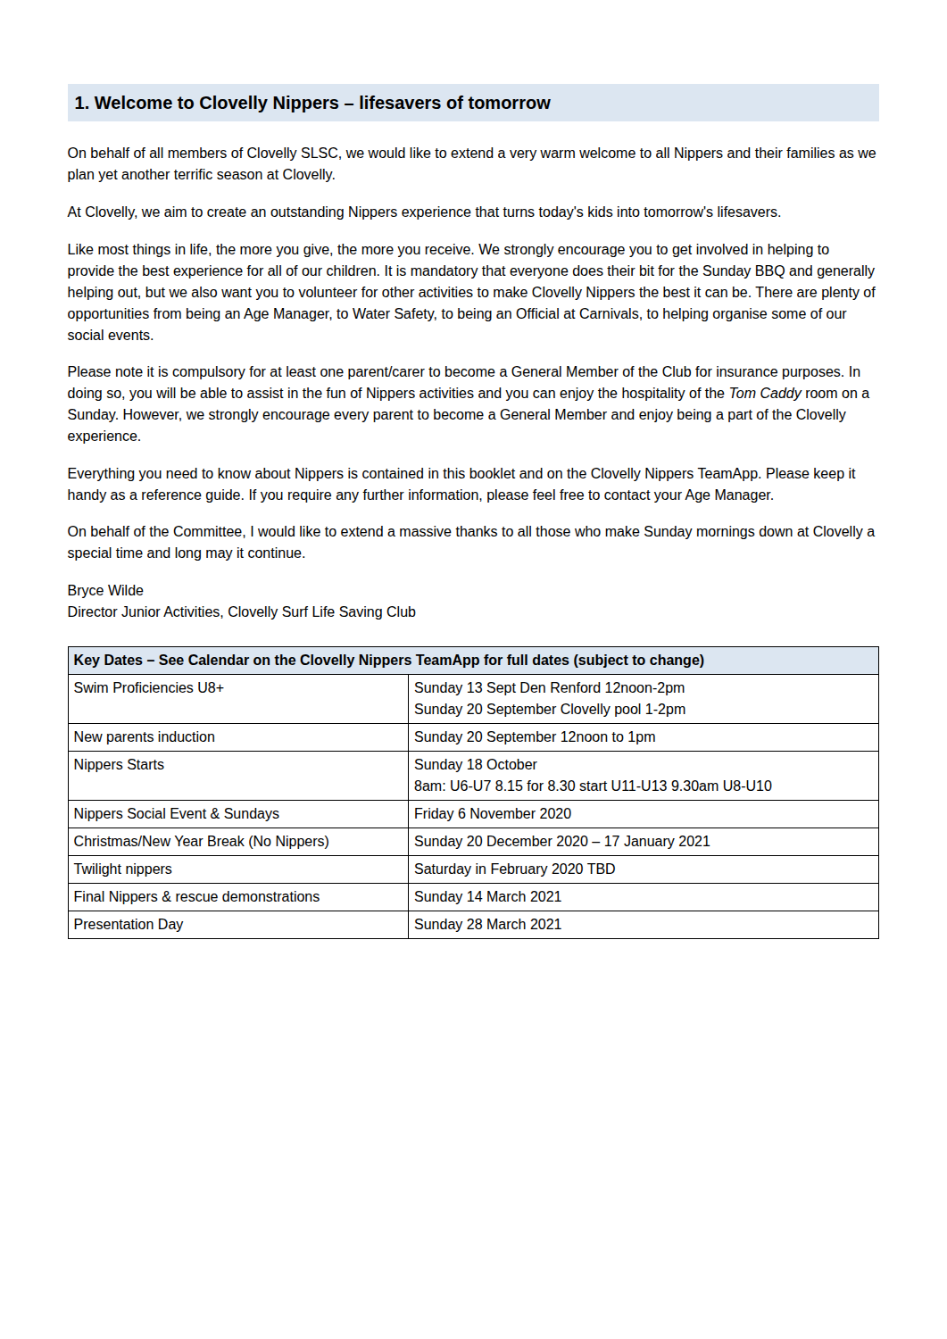1. Welcome to Clovelly Nippers – lifesavers of tomorrow
On behalf of all members of Clovelly SLSC, we would like to extend a very warm welcome to all Nippers and their families as we plan yet another terrific season at Clovelly.
At Clovelly, we aim to create an outstanding Nippers experience that turns today's kids into tomorrow's lifesavers.
Like most things in life, the more you give, the more you receive. We strongly encourage you to get involved in helping to provide the best experience for all of our children. It is mandatory that everyone does their bit for the Sunday BBQ and generally helping out, but we also want you to volunteer for other activities to make Clovelly Nippers the best it can be. There are plenty of opportunities from being an Age Manager, to Water Safety, to being an Official at Carnivals, to helping organise some of our social events.
Please note it is compulsory for at least one parent/carer to become a General Member of the Club for insurance purposes. In doing so, you will be able to assist in the fun of Nippers activities and you can enjoy the hospitality of the Tom Caddy room on a Sunday. However, we strongly encourage every parent to become a General Member and enjoy being a part of the Clovelly experience.
Everything you need to know about Nippers is contained in this booklet and on the Clovelly Nippers TeamApp. Please keep it handy as a reference guide. If you require any further information, please feel free to contact your Age Manager.
On behalf of the Committee, I would like to extend a massive thanks to all those who make Sunday mornings down at Clovelly a special time and long may it continue.
Bryce Wilde
Director Junior Activities, Clovelly Surf Life Saving Club
| Key Dates – See Calendar on the Clovelly Nippers TeamApp for full dates (subject to change) |
| --- |
| Swim Proficiencies U8+ | Sunday 13 Sept Den Renford 12noon-2pm Sunday 20 September Clovelly pool 1-2pm |
| New parents induction | Sunday 20 September 12noon to 1pm |
| Nippers Starts | Sunday 18 October 8am: U6-U7 8.15 for 8.30 start U11-U13 9.30am U8-U10 |
| Nippers Social Event & Sundays | Friday 6 November 2020 |
| Christmas/New Year Break (No Nippers) | Sunday 20 December 2020 – 17 January 2021 |
| Twilight nippers | Saturday in February 2020 TBD |
| Final Nippers & rescue demonstrations | Sunday 14 March 2021 |
| Presentation Day | Sunday 28 March 2021 |